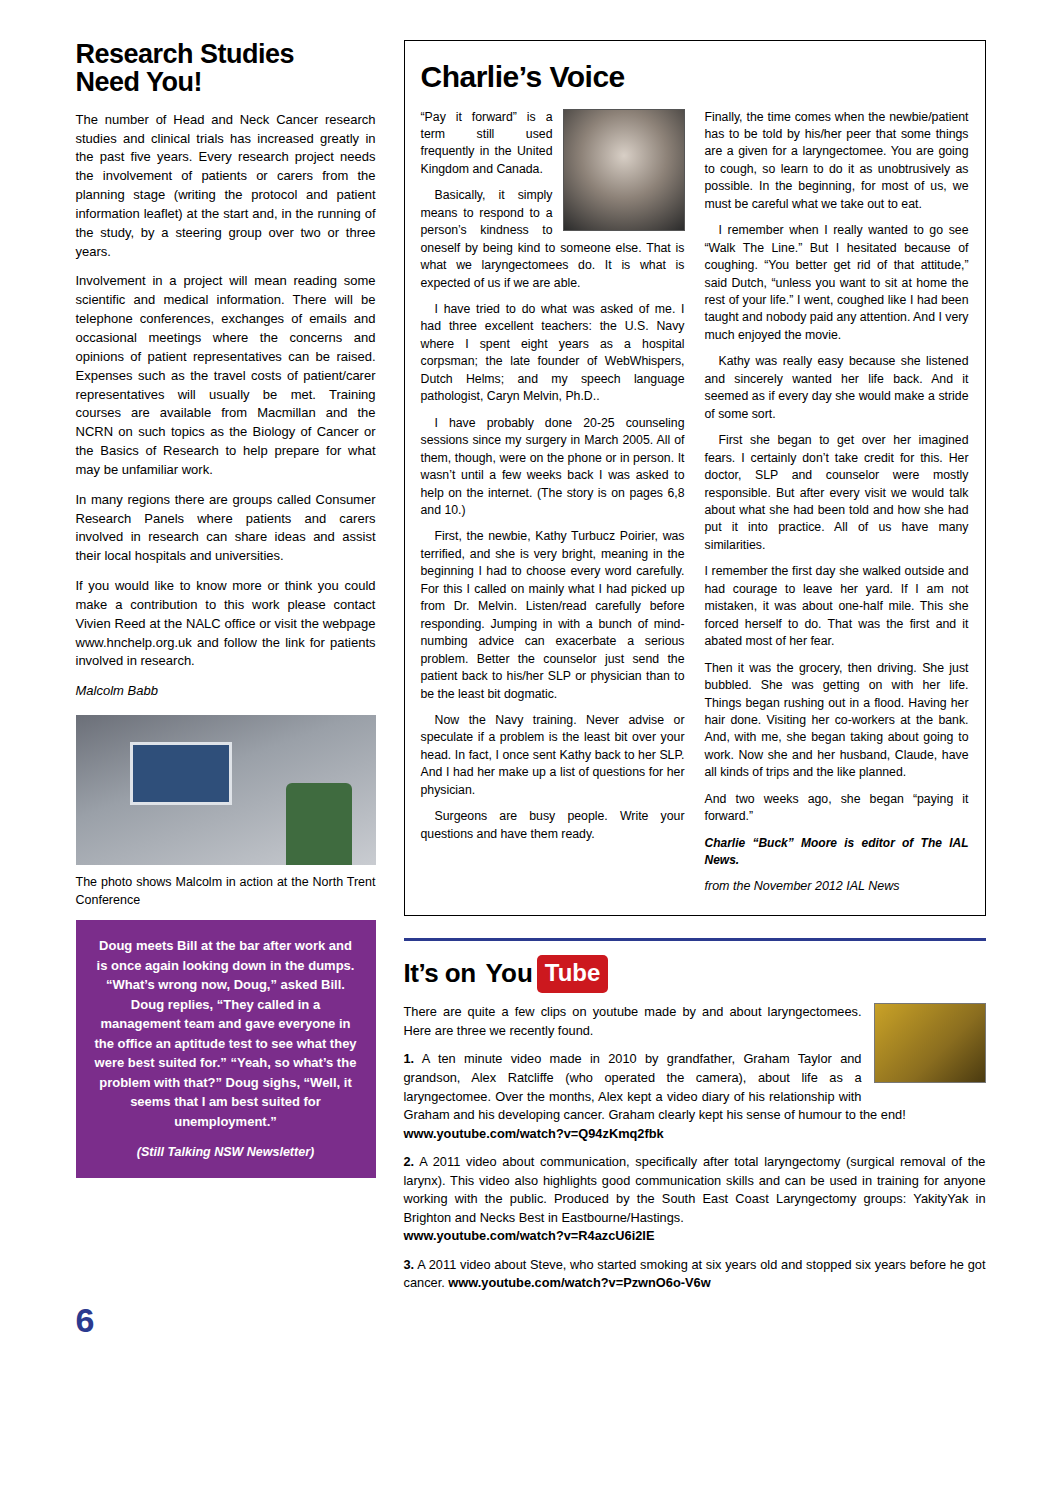Research Studies
Need You!
The number of Head and Neck Cancer research studies and clinical trials has increased greatly in the past five years. Every research project needs the involvement of patients or carers from the planning stage (writing the protocol and patient information leaflet) at the start and, in the running of the study, by a steering group over two or three years.
Involvement in a project will mean reading some scientific and medical information. There will be telephone conferences, exchanges of emails and occasional meetings where the concerns and opinions of patient representatives can be raised. Expenses such as the travel costs of patient/carer representatives will usually be met. Training courses are available from Macmillan and the NCRN on such topics as the Biology of Cancer or the Basics of Research to help prepare for what may be unfamiliar work.
In many regions there are groups called Consumer Research Panels where patients and carers involved in research can share ideas and assist their local hospitals and universities.
If you would like to know more or think you could make a contribution to this work please contact Vivien Reed at the NALC office or visit the webpage www.hnchelp.org.uk and follow the link for patients involved in research.
Malcolm Babb
The photo shows Malcolm in action at the North Trent Conference
Doug meets Bill at the bar after work and is once again looking down in the dumps. “What’s wrong now, Doug,” asked Bill. Doug replies, “They called in a management team and gave everyone in the office an aptitude test to see what they were best suited for.” “Yeah, so what’s the problem with that?” Doug sighs, “Well, it seems that I am best suited for unemployment.” (Still Talking NSW Newsletter)
Charlie’s Voice
“Pay it forward” is a term still used frequently in the United Kingdom and Canada.
Basically, it simply means to respond to a person’s kindness to oneself by being kind to someone else. That is what we laryngectomees do. It is what is expected of us if we are able.
I have tried to do what was asked of me. I had three excellent teachers: the U.S. Navy where I spent eight years as a hospital corpsman; the late founder of WebWhispers, Dutch Helms; and my speech language pathologist, Caryn Melvin, Ph.D..
I have probably done 20-25 counseling sessions since my surgery in March 2005. All of them, though, were on the phone or in person. It wasn’t until a few weeks back I was asked to help on the internet. (The story is on pages 6,8 and 10.)
First, the newbie, Kathy Turbucz Poirier, was terrified, and she is very bright, meaning in the beginning I had to choose every word carefully. For this I called on mainly what I had picked up from Dr. Melvin. Listen/read carefully before responding. Jumping in with a bunch of mind-numbing advice can exacerbate a serious problem. Better the counselor just send the patient back to his/her SLP or physician than to be the least bit dogmatic.
Now the Navy training. Never advise or speculate if a problem is the least bit over your head. In fact, I once sent Kathy back to her SLP. And I had her make up a list of questions for her physician.
Surgeons are busy people. Write your questions and have them ready.
Finally, the time comes when the newbie/patient has to be told by his/her peer that some things are a given for a laryngectomee. You are going to cough, so learn to do it as unobtrusively as possible. In the beginning, for most of us, we must be careful what we take out to eat.
I remember when I really wanted to go see “Walk The Line.” But I hesitated because of coughing. “You better get rid of that attitude,” said Dutch, “unless you want to sit at home the rest of your life.” I went, coughed like I had been taught and nobody paid any attention. And I very much enjoyed the movie.
Kathy was really easy because she listened and sincerely wanted her life back. And it seemed as if every day she would make a stride of some sort.
First she began to get over her imagined fears. I certainly don’t take credit for this. Her doctor, SLP and counselor were mostly responsible. But after every visit we would talk about what she had been told and how she had put it into practice. All of us have many similarities.
I remember the first day she walked outside and had courage to leave her yard. If I am not mistaken, it was about one-half mile. This she forced herself to do. That was the first and it abated most of her fear.
Then it was the grocery, then driving. She just bubbled. She was getting on with her life. Things began rushing out in a flood. Having her hair done. Visiting her co-workers at the bank. And, with me, she began taking about going to work. Now she and her husband, Claude, have all kinds of trips and the like planned.
And two weeks ago, she began “paying it forward.”
Charlie “Buck” Moore is editor of The IAL News.
from the November 2012 IAL News
It’s on You Tube
There are quite a few clips on youtube made by and about laryngectomees. Here are three we recently found.
1. A ten minute video made in 2010 by grandfather, Graham Taylor and grandson, Alex Ratcliffe (who operated the camera), about life as a laryngectomee. Over the months, Alex kept a video diary of his relationship with Graham and his developing cancer. Graham clearly kept his sense of humour to the end!
www.youtube.com/watch?v=Q94zKmq2fbk
2. A 2011 video about communication, specifically after total laryngectomy (surgical removal of the larynx). This video also highlights good communication skills and can be used in training for anyone working with the public. Produced by the South East Coast Laryngectomy groups: YakityYak in Brighton and Necks Best in Eastbourne/Hastings.
www.youtube.com/watch?v=R4azcU6i2IE
3. A 2011 video about Steve, who started smoking at six years old and stopped six years before he got cancer. www.youtube.com/watch?v=PzwnO6o-V6w
6